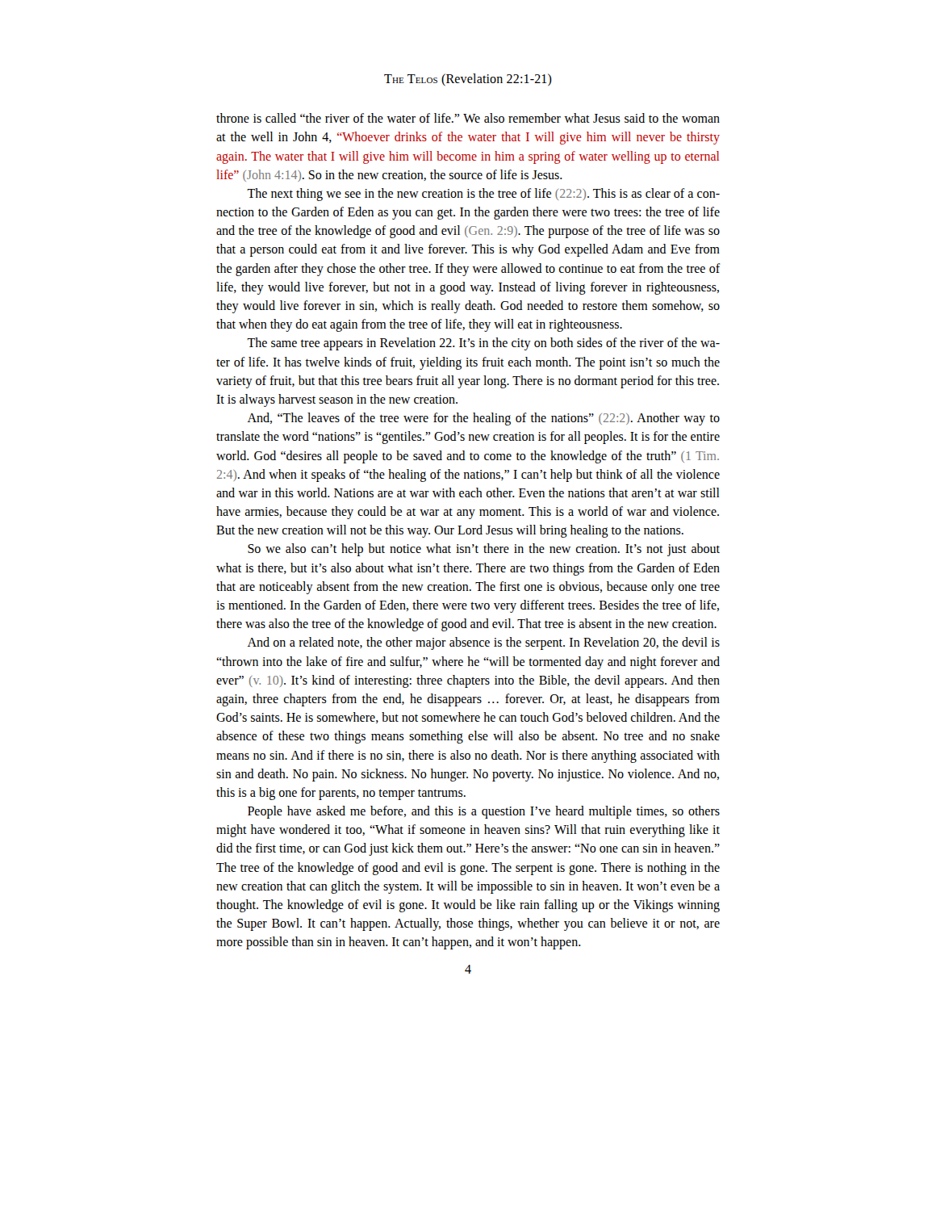The Telos (Revelation 22:1-21)
throne is called “the river of the water of life.” We also remember what Jesus said to the woman at the well in John 4, “Whoever drinks of the water that I will give him will never be thirsty again. The water that I will give him will become in him a spring of water welling up to eternal life” (John 4:14). So in the new creation, the source of life is Jesus.
The next thing we see in the new creation is the tree of life (22:2). This is as clear of a connection to the Garden of Eden as you can get. In the garden there were two trees: the tree of life and the tree of the knowledge of good and evil (Gen. 2:9). The purpose of the tree of life was so that a person could eat from it and live forever. This is why God expelled Adam and Eve from the garden after they chose the other tree. If they were allowed to continue to eat from the tree of life, they would live forever, but not in a good way. Instead of living forever in righteousness, they would live forever in sin, which is really death. God needed to restore them somehow, so that when they do eat again from the tree of life, they will eat in righteousness.
The same tree appears in Revelation 22. It’s in the city on both sides of the river of the water of life. It has twelve kinds of fruit, yielding its fruit each month. The point isn’t so much the variety of fruit, but that this tree bears fruit all year long. There is no dormant period for this tree. It is always harvest season in the new creation.
And, “The leaves of the tree were for the healing of the nations” (22:2). Another way to translate the word “nations” is “gentiles.” God’s new creation is for all peoples. It is for the entire world. God “desires all people to be saved and to come to the knowledge of the truth” (1 Tim. 2:4). And when it speaks of “the healing of the nations,” I can’t help but think of all the violence and war in this world. Nations are at war with each other. Even the nations that aren’t at war still have armies, because they could be at war at any moment. This is a world of war and violence. But the new creation will not be this way. Our Lord Jesus will bring healing to the nations.
So we also can’t help but notice what isn’t there in the new creation. It’s not just about what is there, but it’s also about what isn’t there. There are two things from the Garden of Eden that are noticeably absent from the new creation. The first one is obvious, because only one tree is mentioned. In the Garden of Eden, there were two very different trees. Besides the tree of life, there was also the tree of the knowledge of good and evil. That tree is absent in the new creation.
And on a related note, the other major absence is the serpent. In Revelation 20, the devil is “thrown into the lake of fire and sulfur,” where he “will be tormented day and night forever and ever” (v. 10). It’s kind of interesting: three chapters into the Bible, the devil appears. And then again, three chapters from the end, he disappears … forever. Or, at least, he disappears from God’s saints. He is somewhere, but not somewhere he can touch God’s beloved children. And the absence of these two things means something else will also be absent. No tree and no snake means no sin. And if there is no sin, there is also no death. Nor is there anything associated with sin and death. No pain. No sickness. No hunger. No poverty. No injustice. No violence. And no, this is a big one for parents, no temper tantrums.
People have asked me before, and this is a question I’ve heard multiple times, so others might have wondered it too, “What if someone in heaven sins? Will that ruin everything like it did the first time, or can God just kick them out.” Here’s the answer: “No one can sin in heaven.” The tree of the knowledge of good and evil is gone. The serpent is gone. There is nothing in the new creation that can glitch the system. It will be impossible to sin in heaven. It won’t even be a thought. The knowledge of evil is gone. It would be like rain falling up or the Vikings winning the Super Bowl. It can’t happen. Actually, those things, whether you can believe it or not, are more possible than sin in heaven. It can’t happen, and it won’t happen.
4